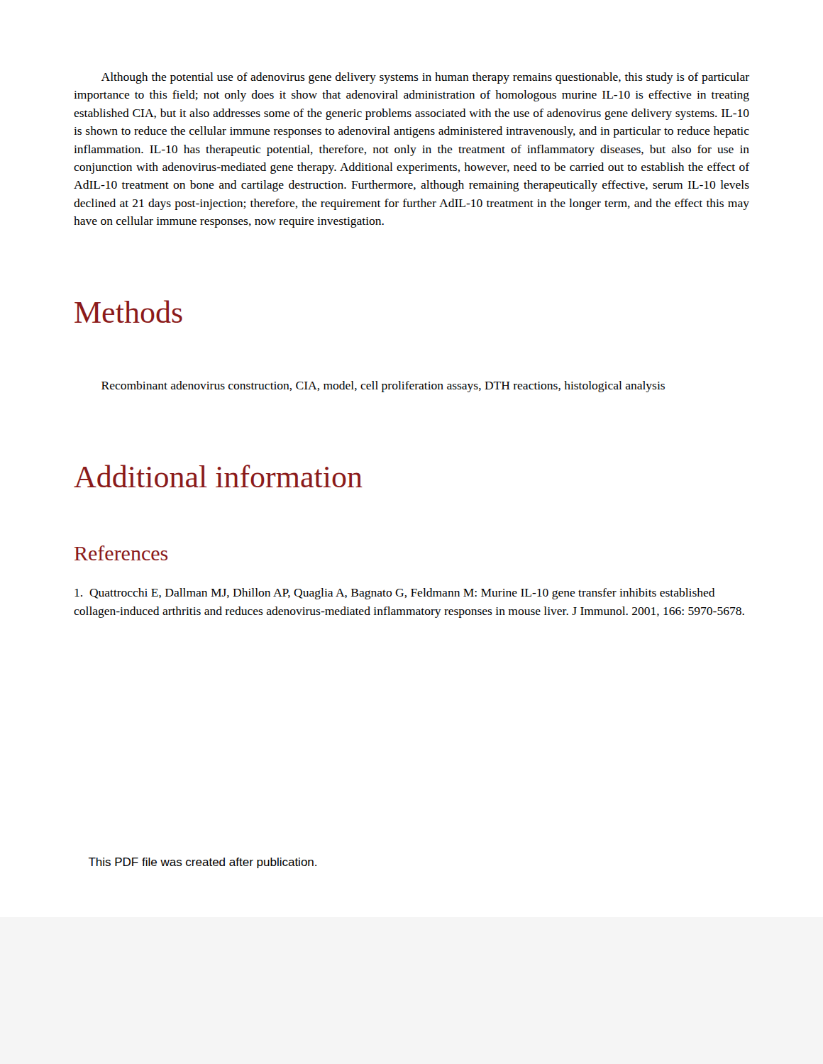Although the potential use of adenovirus gene delivery systems in human therapy remains questionable, this study is of particular importance to this field; not only does it show that adenoviral administration of homologous murine IL-10 is effective in treating established CIA, but it also addresses some of the generic problems associated with the use of adenovirus gene delivery systems. IL-10 is shown to reduce the cellular immune responses to adenoviral antigens administered intravenously, and in particular to reduce hepatic inflammation. IL-10 has therapeutic potential, therefore, not only in the treatment of inflammatory diseases, but also for use in conjunction with adenovirus-mediated gene therapy. Additional experiments, however, need to be carried out to establish the effect of AdIL-10 treatment on bone and cartilage destruction. Furthermore, although remaining therapeutically effective, serum IL-10 levels declined at 21 days post-injection; therefore, the requirement for further AdIL-10 treatment in the longer term, and the effect this may have on cellular immune responses, now require investigation.
Methods
Recombinant adenovirus construction, CIA, model, cell proliferation assays, DTH reactions, histological analysis
Additional information
References
1. Quattrocchi E, Dallman MJ, Dhillon AP, Quaglia A, Bagnato G, Feldmann M: Murine IL-10 gene transfer inhibits established collagen-induced arthritis and reduces adenovirus-mediated inflammatory responses in mouse liver. J Immunol. 2001, 166: 5970-5678.
This PDF file was created after publication.